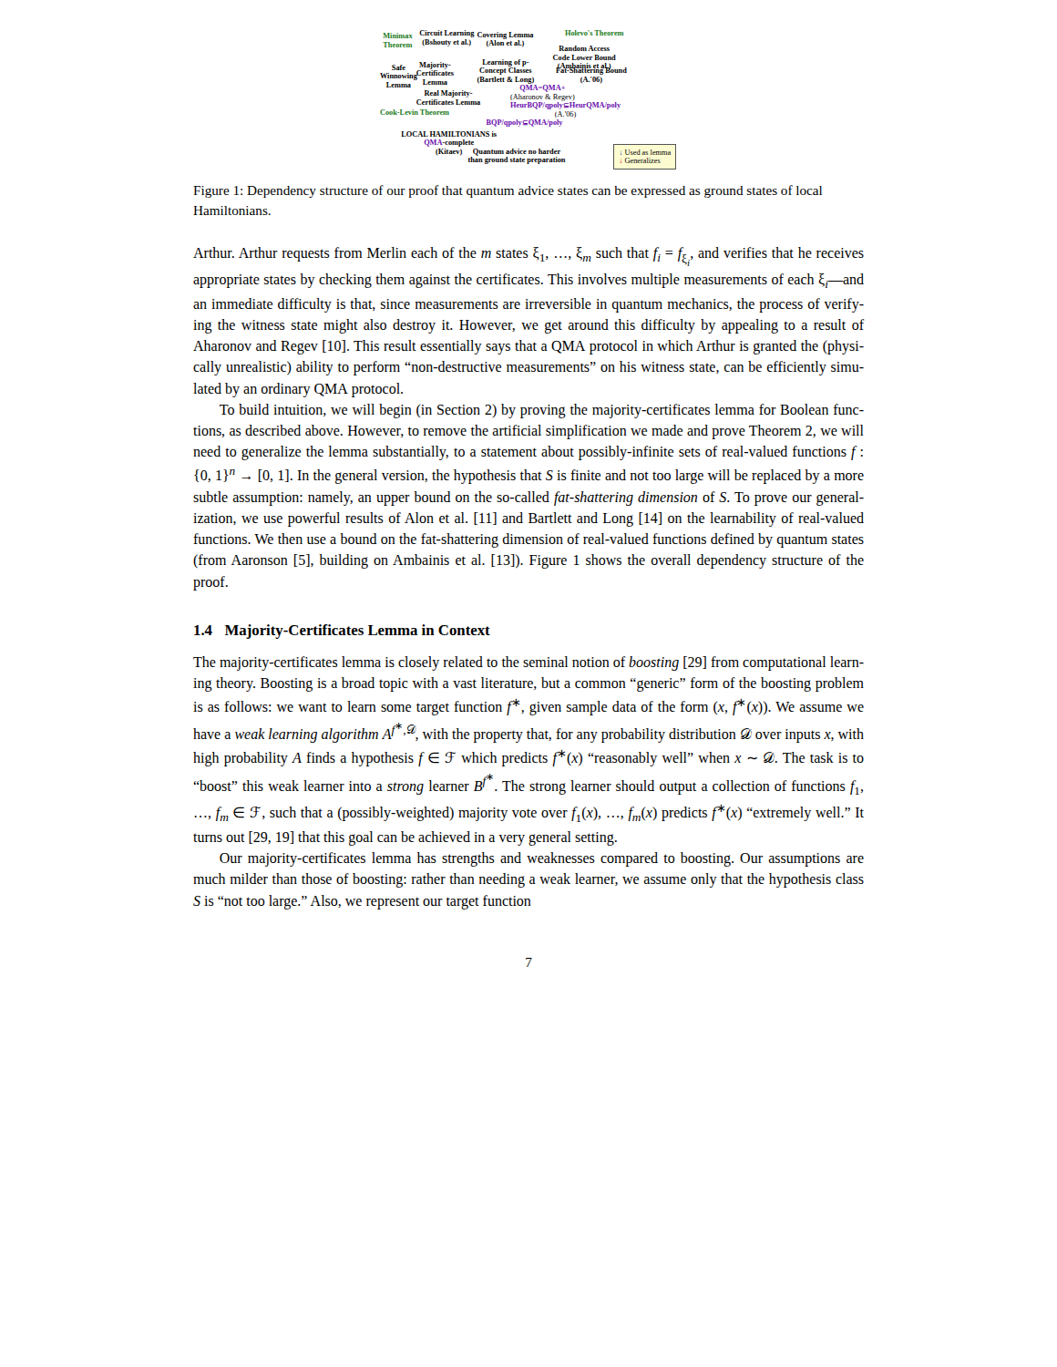Minimax
Theorem
Circuit Learning
(Bshouty et al.)
Covering Lemma
(Alon et al.)
Holevo's Theorem
Random Access
Code Lower Bound
(Ambainis et al.)
Learning of p-
Concept Classes
(Bartlett & Long)
Safe
Winnowing
Lemma
Majority-
Certificates
Lemma
Fat-Shattering Bound
(A.'06)
Real Majority-
Certificates Lemma
QMA=QMA+
(Aharonov & Regev)
HeurBQP/qpoly⊆HeurQMA/poly
(A.'06)
Cook-Levin Theorem
BQP/qpoly⊆QMA/poly
LOCAL HAMILTONIANS is
QMA-complete
(Kitaev)
Quantum advice no harder
than ground state preparation
↓ Used as lemma
↓ Generalizes
Figure 1: Dependency structure of our proof that quantum advice states can be expressed as ground states of local Hamiltonians.
Arthur. Arthur requests from Merlin each of the m states ξ1, …, ξm such that fi = fξi, and verifies that he receives appropriate states by checking them against the certificates. This involves multiple measurements of each ξi—and an immediate difficulty is that, since measurements are irreversible in quantum mechanics, the process of verifying the witness state might also destroy it. However, we get around this difficulty by appealing to a result of Aharonov and Regev [10]. This result essentially says that a QMA protocol in which Arthur is granted the (physically unrealistic) ability to perform “non-destructive measurements” on his witness state, can be efficiently simulated by an ordinary QMA protocol.
To build intuition, we will begin (in Section 2) by proving the majority-certificates lemma for Boolean functions, as described above. However, to remove the artificial simplification we made and prove Theorem 2, we will need to generalize the lemma substantially, to a statement about possibly-infinite sets of real-valued functions f : {0, 1}n → [0, 1]. In the general version, the hypothesis that S is finite and not too large will be replaced by a more subtle assumption: namely, an upper bound on the so-called fat-shattering dimension of S. To prove our generalization, we use powerful results of Alon et al. [11] and Bartlett and Long [14] on the learnability of real-valued functions. We then use a bound on the fat-shattering dimension of real-valued functions defined by quantum states (from Aaronson [5], building on Ambainis et al. [13]). Figure 1 shows the overall dependency structure of the proof.
1.4 Majority-Certificates Lemma in Context
The majority-certificates lemma is closely related to the seminal notion of boosting [29] from computational learning theory. Boosting is a broad topic with a vast literature, but a common “generic” form of the boosting problem is as follows: we want to learn some target function f∗, given sample data of the form (x, f∗(x)). We assume we have a weak learning algorithm Af∗,𝒟, with the property that, for any probability distribution 𝒟 over inputs x, with high probability A finds a hypothesis f ∈ ℱ which predicts f∗(x) “reasonably well” when x ∼ 𝒟. The task is to “boost” this weak learner into a strong learner Bf∗. The strong learner should output a collection of functions f1, …, fm ∈ ℱ, such that a (possibly-weighted) majority vote over f1(x), …, fm(x) predicts f∗(x) “extremely well.” It turns out [29, 19] that this goal can be achieved in a very general setting.
Our majority-certificates lemma has strengths and weaknesses compared to boosting. Our assumptions are much milder than those of boosting: rather than needing a weak learner, we assume only that the hypothesis class S is “not too large.” Also, we represent our target function
7